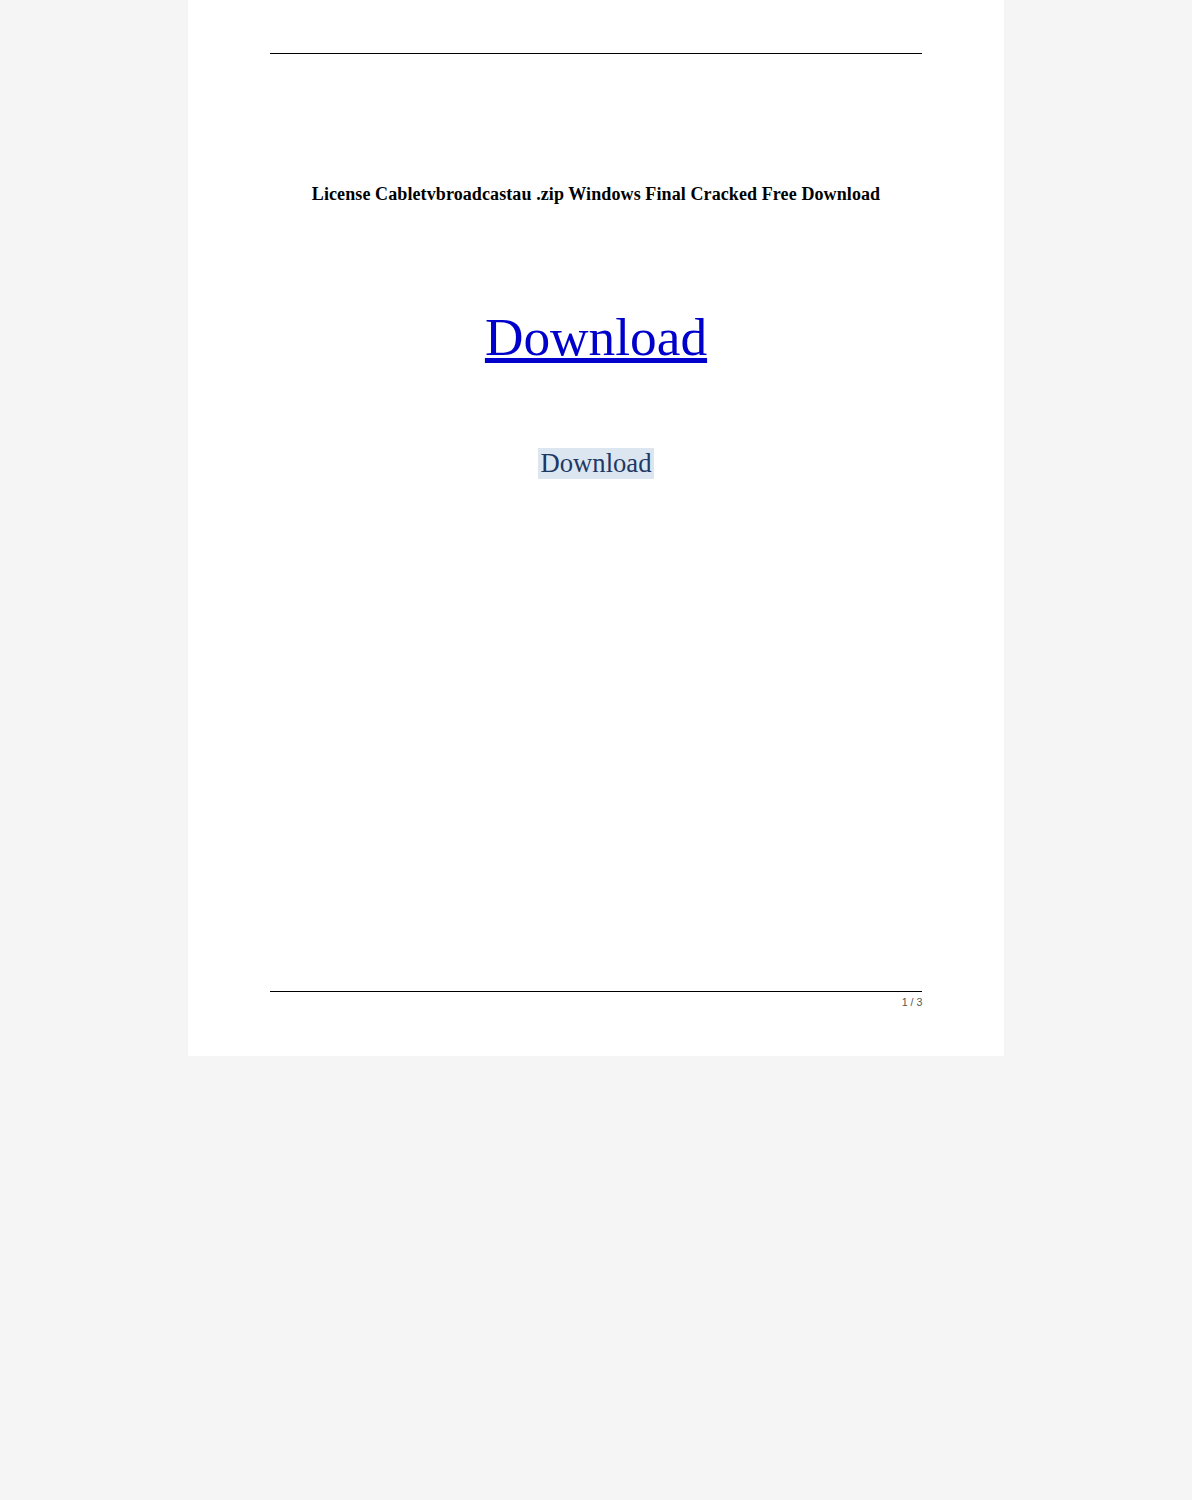License Cabletvbroadcastau .zip Windows Final Cracked Free Download
Download
Download
1 / 3